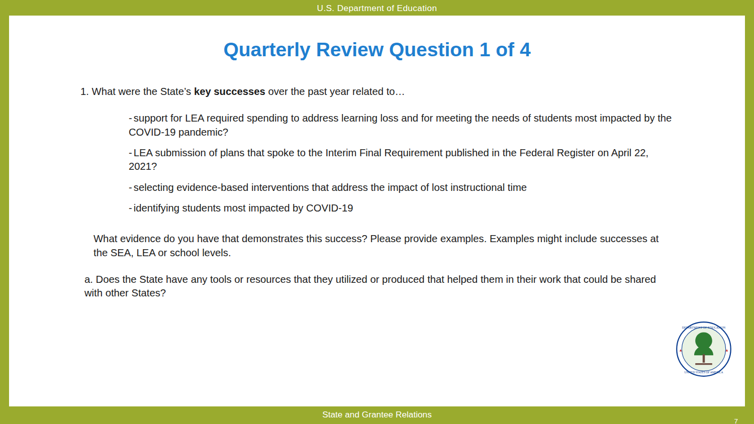U.S. Department of Education
Quarterly Review Question 1 of 4
1. What were the State’s key successes over the past year related to…
support for LEA required spending to address learning loss and for meeting the needs of students most impacted by the COVID-19 pandemic?
LEA submission of plans that spoke to the Interim Final Requirement published in the Federal Register on April 22, 2021?
selecting evidence-based interventions that address the impact of lost instructional time
identifying students most impacted by COVID-19
What evidence do you have that demonstrates this success? Please provide examples. Examples might include successes at the SEA, LEA or school levels.
a. Does the State have any tools or resources that they utilized or produced that helped them in their work that could be shared with other States?
DEPARTMENT OF EDUCATION UNITED STATES OF AMERICA
State and Grantee Relations 7